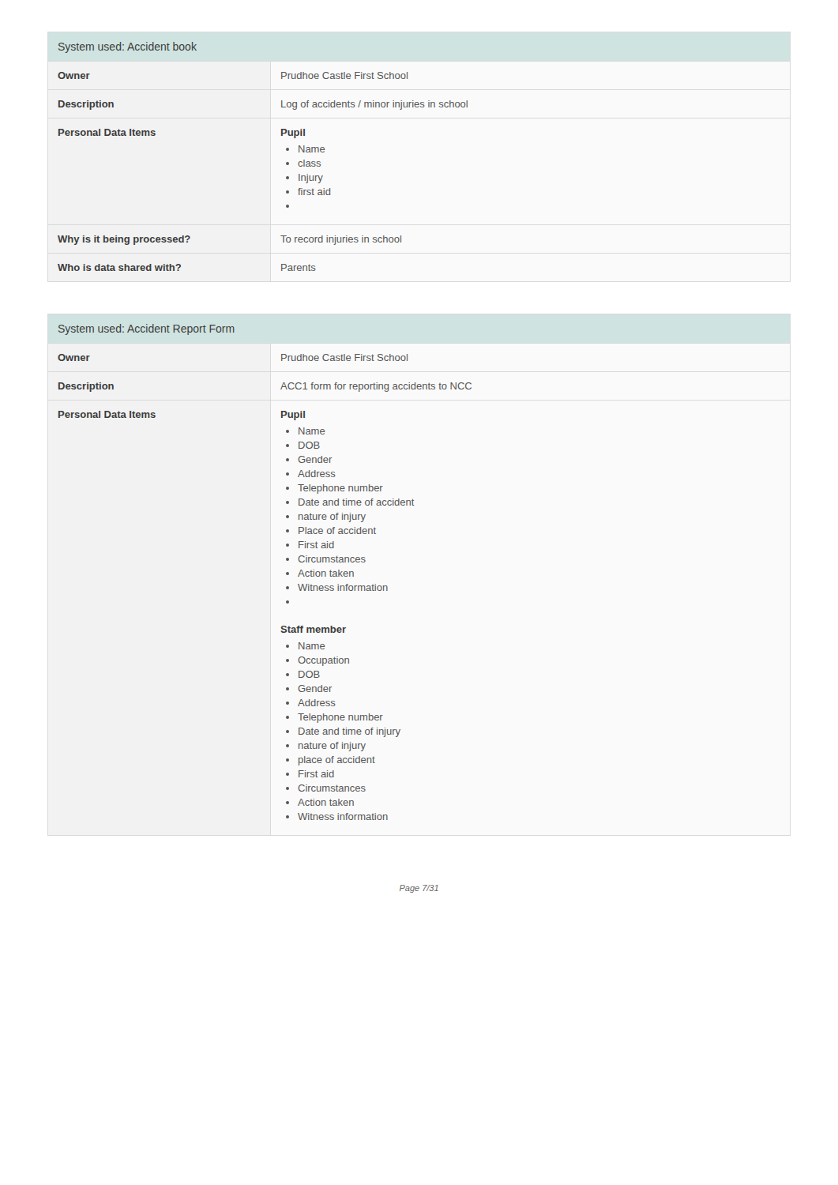| System used: Accident book |
| --- |
| Owner | Prudhoe Castle First School |
| Description | Log of accidents / minor injuries in school |
| Personal Data Items | Pupil Name class Injury first aid |
| Why is it being processed? | To record injuries in school |
| Who is data shared with? | Parents |
| System used: Accident Report Form |
| --- |
| Owner | Prudhoe Castle First School |
| Description | ACC1 form for reporting accidents to NCC |
| Personal Data Items | Pupil Name DOB Gender Address Telephone number Date and time of accident nature of injury Place of accident First aid Circumstances Action taken Witness information Staff member Name Occupation DOB Gender Address Telephone number Date and time of injury nature of injury place of accident First aid Circumstances Action taken Witness information |
Page 7/31